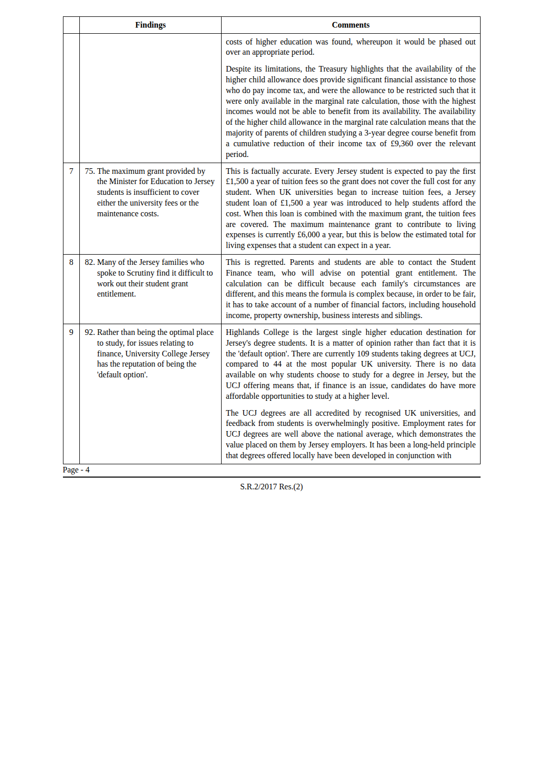| | Findings | Comments |
| --- | --- | --- |
| | | costs of higher education was found, whereupon it would be phased out over an appropriate period. Despite its limitations, the Treasury highlights that the availability of the higher child allowance does provide significant financial assistance to those who do pay income tax, and were the allowance to be restricted such that it were only available in the marginal rate calculation, those with the highest incomes would not be able to benefit from its availability. The availability of the higher child allowance in the marginal rate calculation means that the majority of parents of children studying a 3-year degree course benefit from a cumulative reduction of their income tax of £9,360 over the relevant period. |
| 7 | The maximum grant provided by the Minister for Education to Jersey students is insufficient to cover either the university fees or the maintenance costs. | This is factually accurate. Every Jersey student is expected to pay the first £1,500 a year of tuition fees so the grant does not cover the full cost for any student. When UK universities began to increase tuition fees, a Jersey student loan of £1,500 a year was introduced to help students afford the cost. When this loan is combined with the maximum grant, the tuition fees are covered. The maximum maintenance grant to contribute to living expenses is currently £6,000 a year, but this is below the estimated total for living expenses that a student can expect in a year. |
| 8 | Many of the Jersey families who spoke to Scrutiny find it difficult to work out their student grant entitlement. | This is regretted. Parents and students are able to contact the Student Finance team, who will advise on potential grant entitlement. The calculation can be difficult because each family's circumstances are different, and this means the formula is complex because, in order to be fair, it has to take account of a number of financial factors, including household income, property ownership, business interests and siblings. |
| 9 | Rather than being the optimal place to study, for issues relating to finance, University College Jersey has the reputation of being the 'default option'. | Highlands College is the largest single higher education destination for Jersey's degree students. It is a matter of opinion rather than fact that it is the 'default option'. There are currently 109 students taking degrees at UCJ, compared to 44 at the most popular UK university. There is no data available on why students choose to study for a degree in Jersey, but the UCJ offering means that, if finance is an issue, candidates do have more affordable opportunities to study at a higher level. The UCJ degrees are all accredited by recognised UK universities, and feedback from students is overwhelmingly positive. Employment rates for UCJ degrees are well above the national average, which demonstrates the value placed on them by Jersey employers. It has been a long-held principle that degrees offered locally have been developed in conjunction with |
Page - 4
S.R.2/2017 Res.(2)